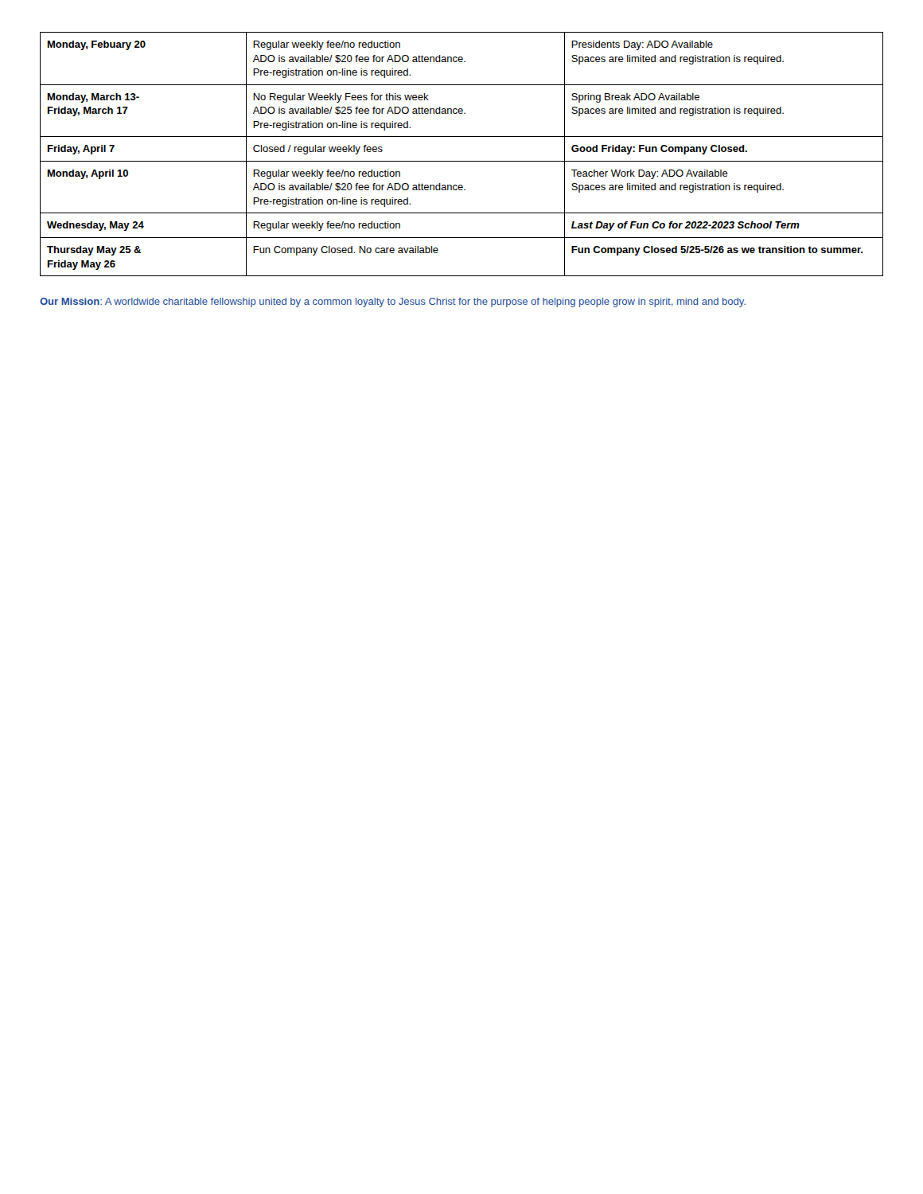| Monday, Febuary 20 | Regular weekly fee/no reduction ADO is available/ $20 fee for ADO attendance. Pre-registration on-line is required. | Presidents Day: ADO Available Spaces are limited and registration is required. |
| Monday, March 13- Friday, March 17 | No Regular Weekly Fees for this week ADO is available/ $25 fee for ADO attendance. Pre-registration on-line is required. | Spring Break ADO Available Spaces are limited and registration is required. |
| Friday, April 7 | Closed / regular weekly fees | Good Friday: Fun Company Closed. |
| Monday, April 10 | Regular weekly fee/no reduction ADO is available/ $20 fee for ADO attendance. Pre-registration on-line is required. | Teacher Work Day: ADO Available Spaces are limited and registration is required. |
| Wednesday, May 24 | Regular weekly fee/no reduction | Last Day of Fun Co for 2022-2023 School Term |
| Thursday May 25 & Friday May 26 | Fun Company Closed. No care available | Fun Company Closed 5/25-5/26 as we transition to summer. |
Our Mission: A worldwide charitable fellowship united by a common loyalty to Jesus Christ for the purpose of helping people grow in spirit, mind and body.